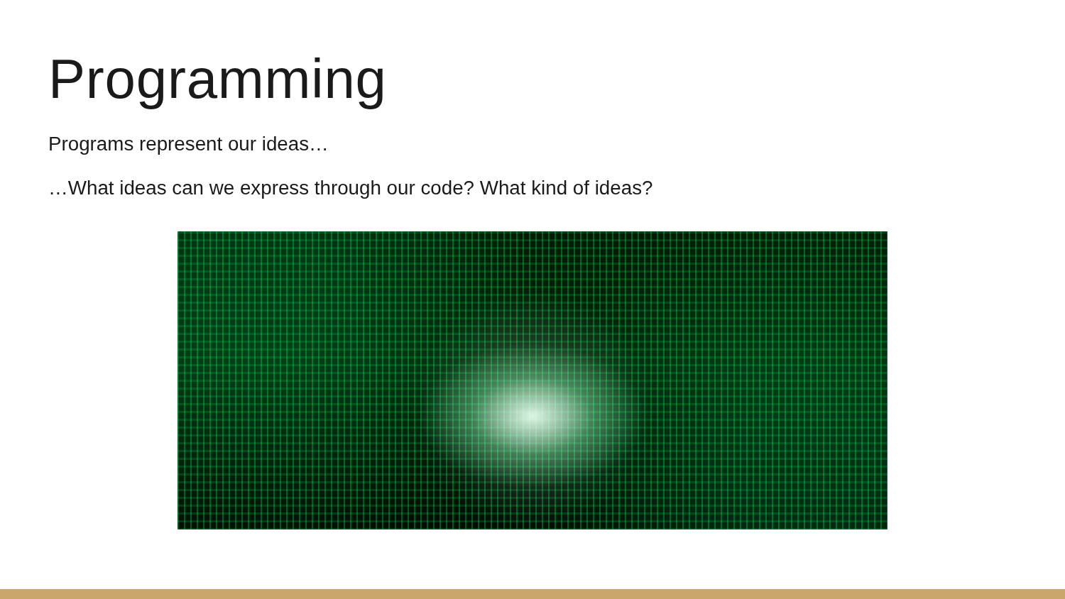Programming
Programs represent our ideas…
…What ideas can we express through our code? What kind of ideas?